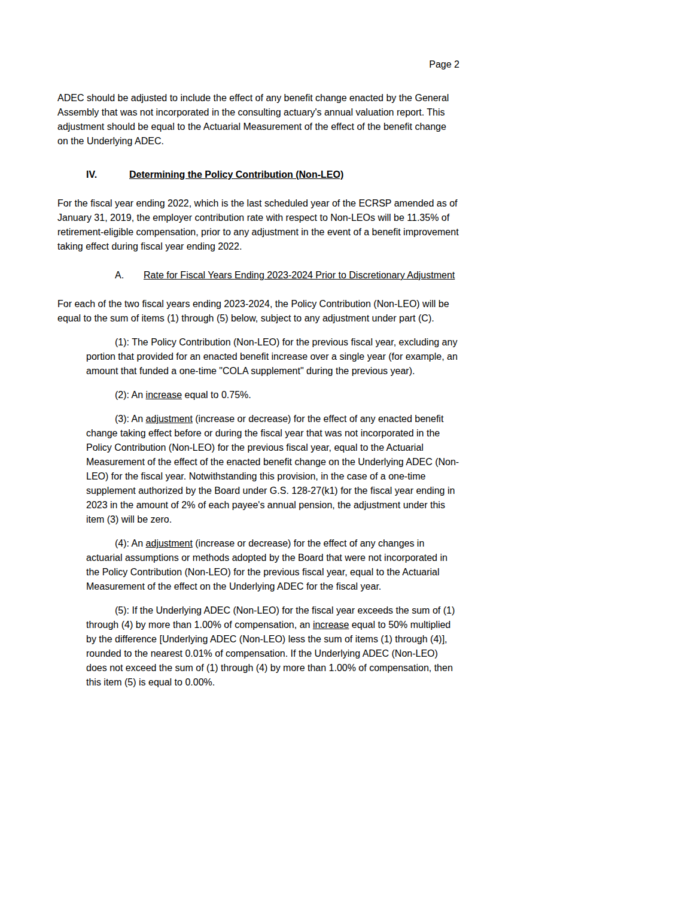Page 2
ADEC should be adjusted to include the effect of any benefit change enacted by the General Assembly that was not incorporated in the consulting actuary's annual valuation report. This adjustment should be equal to the Actuarial Measurement of the effect of the benefit change on the Underlying ADEC.
IV. Determining the Policy Contribution (Non-LEO)
For the fiscal year ending 2022, which is the last scheduled year of the ECRSP amended as of January 31, 2019, the employer contribution rate with respect to Non-LEOs will be 11.35% of retirement-eligible compensation, prior to any adjustment in the event of a benefit improvement taking effect during fiscal year ending 2022.
A. Rate for Fiscal Years Ending 2023-2024 Prior to Discretionary Adjustment
For each of the two fiscal years ending 2023-2024, the Policy Contribution (Non-LEO) will be equal to the sum of items (1) through (5) below, subject to any adjustment under part (C).
(1): The Policy Contribution (Non-LEO) for the previous fiscal year, excluding any portion that provided for an enacted benefit increase over a single year (for example, an amount that funded a one-time "COLA supplement" during the previous year).
(2): An increase equal to 0.75%.
(3): An adjustment (increase or decrease) for the effect of any enacted benefit change taking effect before or during the fiscal year that was not incorporated in the Policy Contribution (Non-LEO) for the previous fiscal year, equal to the Actuarial Measurement of the effect of the enacted benefit change on the Underlying ADEC (Non-LEO) for the fiscal year. Notwithstanding this provision, in the case of a one-time supplement authorized by the Board under G.S. 128-27(k1) for the fiscal year ending in 2023 in the amount of 2% of each payee's annual pension, the adjustment under this item (3) will be zero.
(4): An adjustment (increase or decrease) for the effect of any changes in actuarial assumptions or methods adopted by the Board that were not incorporated in the Policy Contribution (Non-LEO) for the previous fiscal year, equal to the Actuarial Measurement of the effect on the Underlying ADEC for the fiscal year.
(5): If the Underlying ADEC (Non-LEO) for the fiscal year exceeds the sum of (1) through (4) by more than 1.00% of compensation, an increase equal to 50% multiplied by the difference [Underlying ADEC (Non-LEO) less the sum of items (1) through (4)], rounded to the nearest 0.01% of compensation. If the Underlying ADEC (Non-LEO) does not exceed the sum of (1) through (4) by more than 1.00% of compensation, then this item (5) is equal to 0.00%.